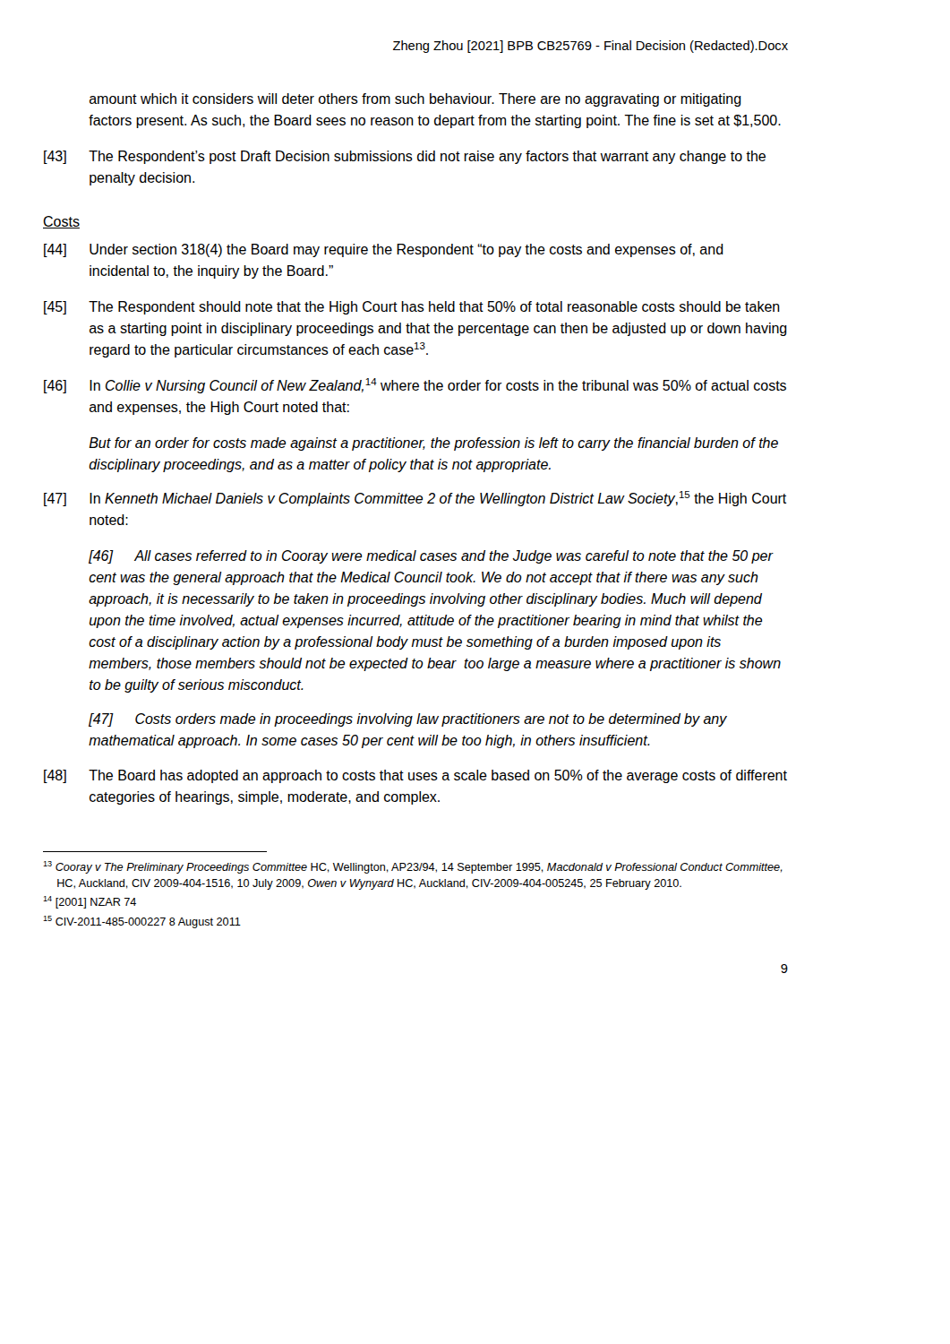Zheng Zhou [2021] BPB CB25769 - Final Decision (Redacted).Docx
amount which it considers will deter others from such behaviour. There are no aggravating or mitigating factors present. As such, the Board sees no reason to depart from the starting point. The fine is set at $1,500.
[43]
The Respondent’s post Draft Decision submissions did not raise any factors that warrant any change to the penalty decision.
Costs
[44]
Under section 318(4) the Board may require the Respondent “to pay the costs and expenses of, and incidental to, the inquiry by the Board.”
[45]
The Respondent should note that the High Court has held that 50% of total reasonable costs should be taken as a starting point in disciplinary proceedings and that the percentage can then be adjusted up or down having regard to the particular circumstances of each case13.
[46]
In Collie v Nursing Council of New Zealand,14 where the order for costs in the tribunal was 50% of actual costs and expenses, the High Court noted that:
But for an order for costs made against a practitioner, the profession is left to carry the financial burden of the disciplinary proceedings, and as a matter of policy that is not appropriate.
[47]
In Kenneth Michael Daniels v Complaints Committee 2 of the Wellington District Law Society,15 the High Court noted:
[46] All cases referred to in Cooray were medical cases and the Judge was careful to note that the 50 per cent was the general approach that the Medical Council took. We do not accept that if there was any such approach, it is necessarily to be taken in proceedings involving other disciplinary bodies. Much will depend upon the time involved, actual expenses incurred, attitude of the practitioner bearing in mind that whilst the cost of a disciplinary action by a professional body must be something of a burden imposed upon its members, those members should not be expected to bear too large a measure where a practitioner is shown to be guilty of serious misconduct.
[47] Costs orders made in proceedings involving law practitioners are not to be determined by any mathematical approach. In some cases 50 per cent will be too high, in others insufficient.
[48]
The Board has adopted an approach to costs that uses a scale based on 50% of the average costs of different categories of hearings, simple, moderate, and complex.
13 Cooray v The Preliminary Proceedings Committee HC, Wellington, AP23/94, 14 September 1995, Macdonald v Professional Conduct Committee, HC, Auckland, CIV 2009-404-1516, 10 July 2009, Owen v Wynyard HC, Auckland, CIV-2009-404-005245, 25 February 2010.
14 [2001] NZAR 74
15 CIV-2011-485-000227 8 August 2011
9